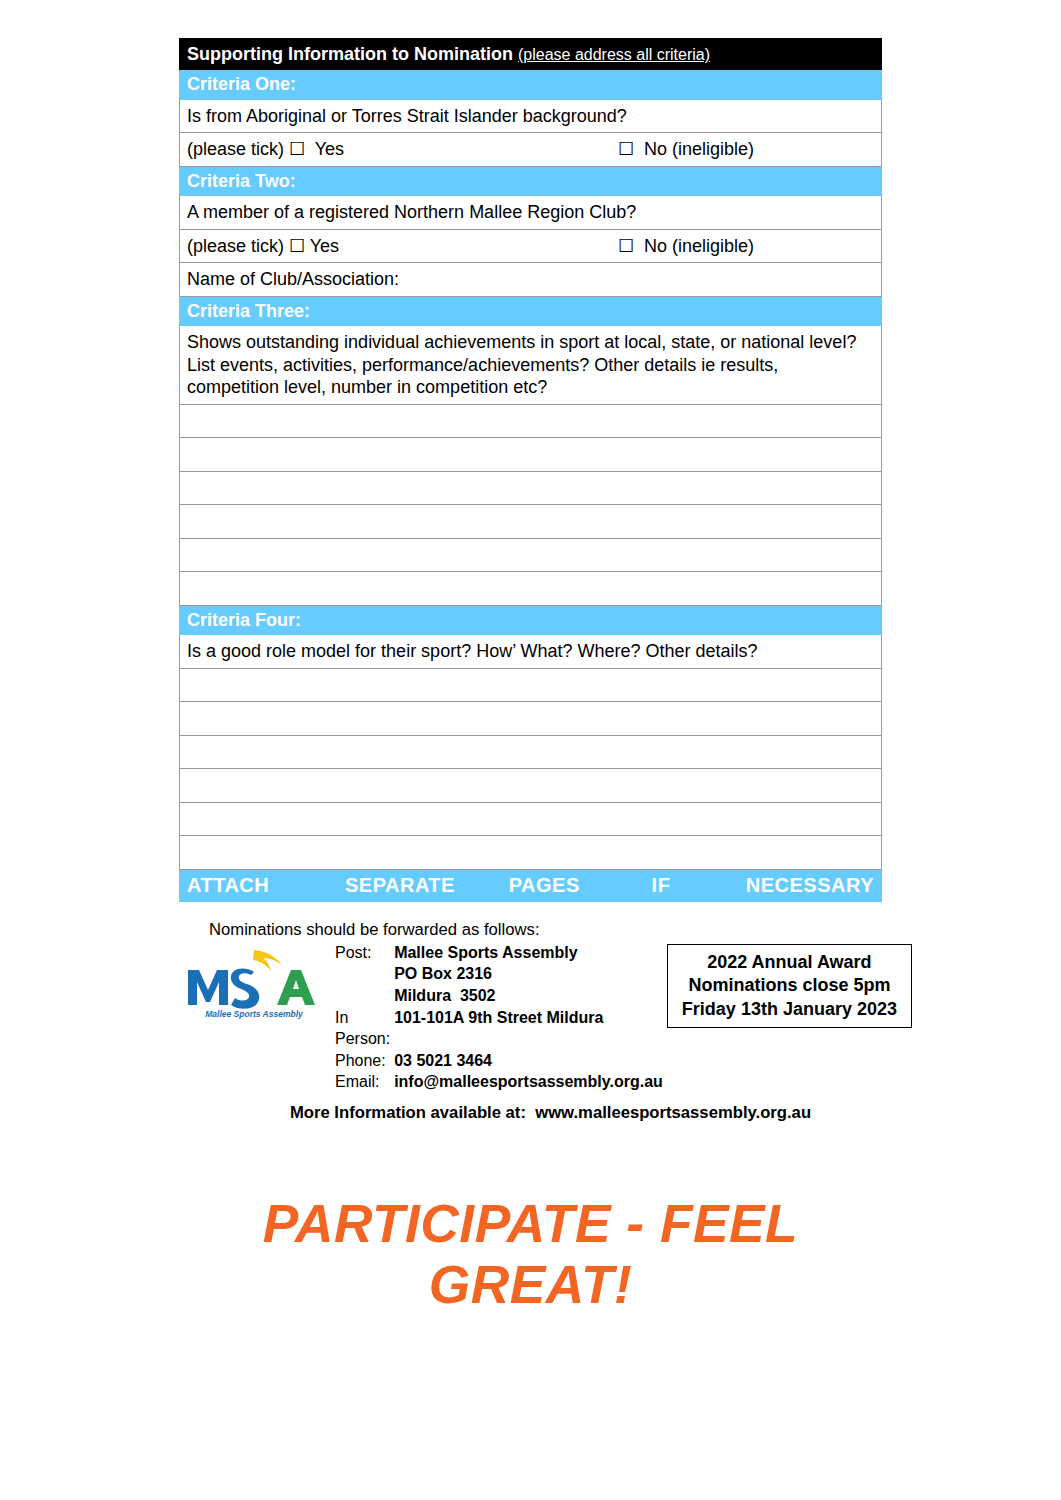| Supporting Information to Nomination (please address all criteria) |
| Criteria One: |
| Is from Aboriginal or Torres Strait Islander background? |
| (please tick) ☐ Yes ☐ No (ineligible) |
| Criteria Two: |
| A member of a registered Northern Mallee Region Club? |
| (please tick) ☐ Yes ☐ No (ineligible) |
| Name of Club/Association: |
| Criteria Three: |
| Shows outstanding individual achievements in sport at local, state, or national level? List events, activities, performance/achievements? Other details ie results, competition level, number in competition etc? |
| Criteria Four: |
| Is a good role model for their sport? How’ What? Where? Other details? |
| / ATTACH / SEPARATE / PAGES / IF / NECESSARY / |
Nominations should be forwarded as follows:
Mallee Sports Assembly
| Post: | Mallee Sports Assembly |
| | PO Box 2316 |
| | Mildura 3502 |
| In Person: | 101-101A 9th Street Mildura |
| Phone: | 03 5021 3464 |
| Email: | info@malleesportsassembly.org.au |
2022 Annual Award
Nominations close 5pm
Friday 13th January 2023
More Information available at: www.malleesportsassembly.org.au
PARTICIPATE - FEEL GREAT!